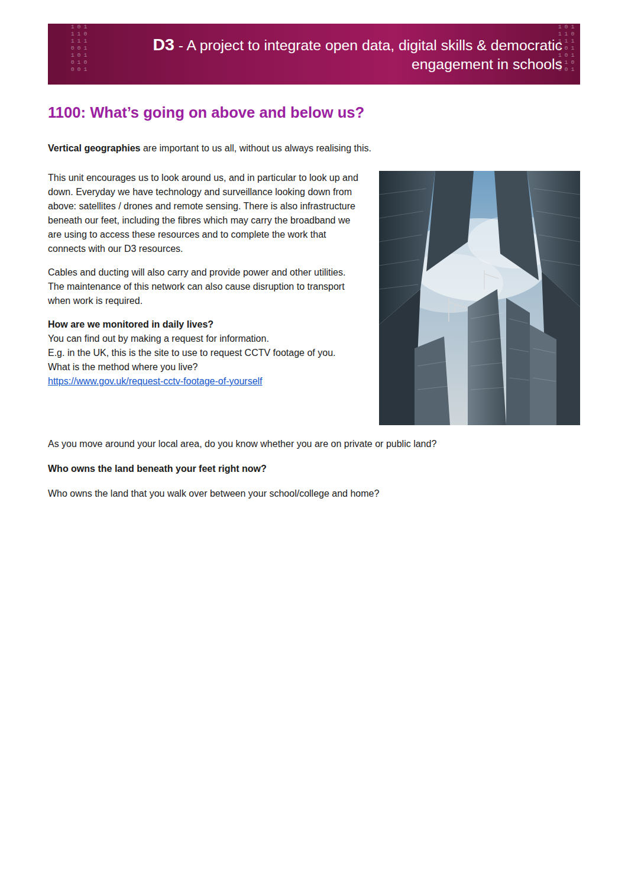1011101
0110010
1110100
1011101
0110010
1110100
D3 - A project to integrate open data, digital skills & democratic engagement in schools
1100: What’s going on above and below us?
Vertical geographies are important to us all, without us always realising this.
This unit encourages us to look around us, and in particular to look up and down. Everyday we have technology and surveillance looking down from above: satellites / drones and remote sensing. There is also infrastructure beneath our feet, including the fibres which may carry the broadband we are using to access these resources and to complete the work that connects with our D3 resources.
Cables and ducting will also carry and provide power and other utilities. The maintenance of this network can also cause disruption to transport when work is required.
How are we monitored in daily lives?
You can find out by making a request for information.
E.g. in the UK, this is the site to use to request CCTV footage of you.
What is the method where you live?
https://www.gov.uk/request-cctv-footage-of-yourself
As you move around your local area, do you know whether you are on private or public land?
Who owns the land beneath your feet right now?
Who owns the land that you walk over between your school/college and home?